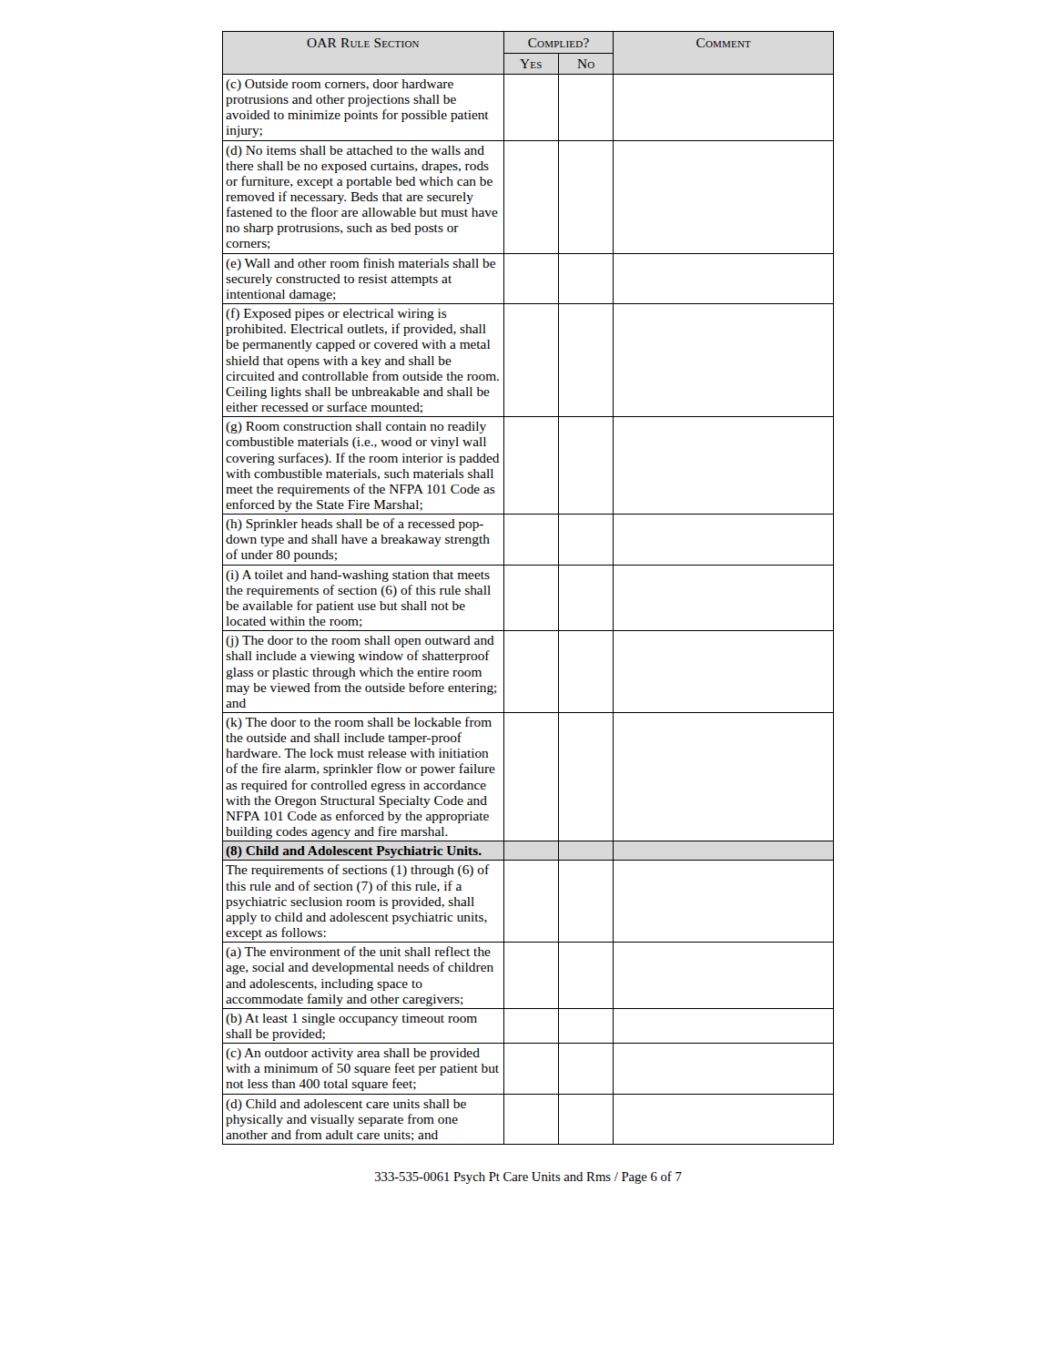| OAR Rule Section | Complied? | Comment |
| --- | --- | --- |
| Yes | No |
| (c) Outside room corners, door hardware protrusions and other projections shall be avoided to minimize points for possible patient injury; | | | |
| (d) No items shall be attached to the walls and there shall be no exposed curtains, drapes, rods or furniture, except a portable bed which can be removed if necessary. Beds that are securely fastened to the floor are allowable but must have no sharp protrusions, such as bed posts or corners; | | | |
| (e) Wall and other room finish materials shall be securely constructed to resist attempts at intentional damage; | | | |
| (f) Exposed pipes or electrical wiring is prohibited. Electrical outlets, if provided, shall be permanently capped or covered with a metal shield that opens with a key and shall be circuited and controllable from outside the room. Ceiling lights shall be unbreakable and shall be either recessed or surface mounted; | | | |
| (g) Room construction shall contain no readily combustible materials (i.e., wood or vinyl wall covering surfaces). If the room interior is padded with combustible materials, such materials shall meet the requirements of the NFPA 101 Code as enforced by the State Fire Marshal; | | | |
| (h) Sprinkler heads shall be of a recessed pop-down type and shall have a breakaway strength of under 80 pounds; | | | |
| (i) A toilet and hand-washing station that meets the requirements of section (6) of this rule shall be available for patient use but shall not be located within the room; | | | |
| (j) The door to the room shall open outward and shall include a viewing window of shatterproof glass or plastic through which the entire room may be viewed from the outside before entering; and | | | |
| (k) The door to the room shall be lockable from the outside and shall include tamper-proof hardware. The lock must release with initiation of the fire alarm, sprinkler flow or power failure as required for controlled egress in accordance with the Oregon Structural Specialty Code and NFPA 101 Code as enforced by the appropriate building codes agency and fire marshal. | | | |
| (8) Child and Adolescent Psychiatric Units. | | | |
| The requirements of sections (1) through (6) of this rule and of section (7) of this rule, if a psychiatric seclusion room is provided, shall apply to child and adolescent psychiatric units, except as follows: | | | |
| (a) The environment of the unit shall reflect the age, social and developmental needs of children and adolescents, including space to accommodate family and other caregivers; | | | |
| (b) At least 1 single occupancy timeout room shall be provided; | | | |
| (c) An outdoor activity area shall be provided with a minimum of 50 square feet per patient but not less than 400 total square feet; | | | |
| (d) Child and adolescent care units shall be physically and visually separate from one another and from adult care units; and | | | |
333-535-0061 Psych Pt Care Units and Rms / Page 6 of 7